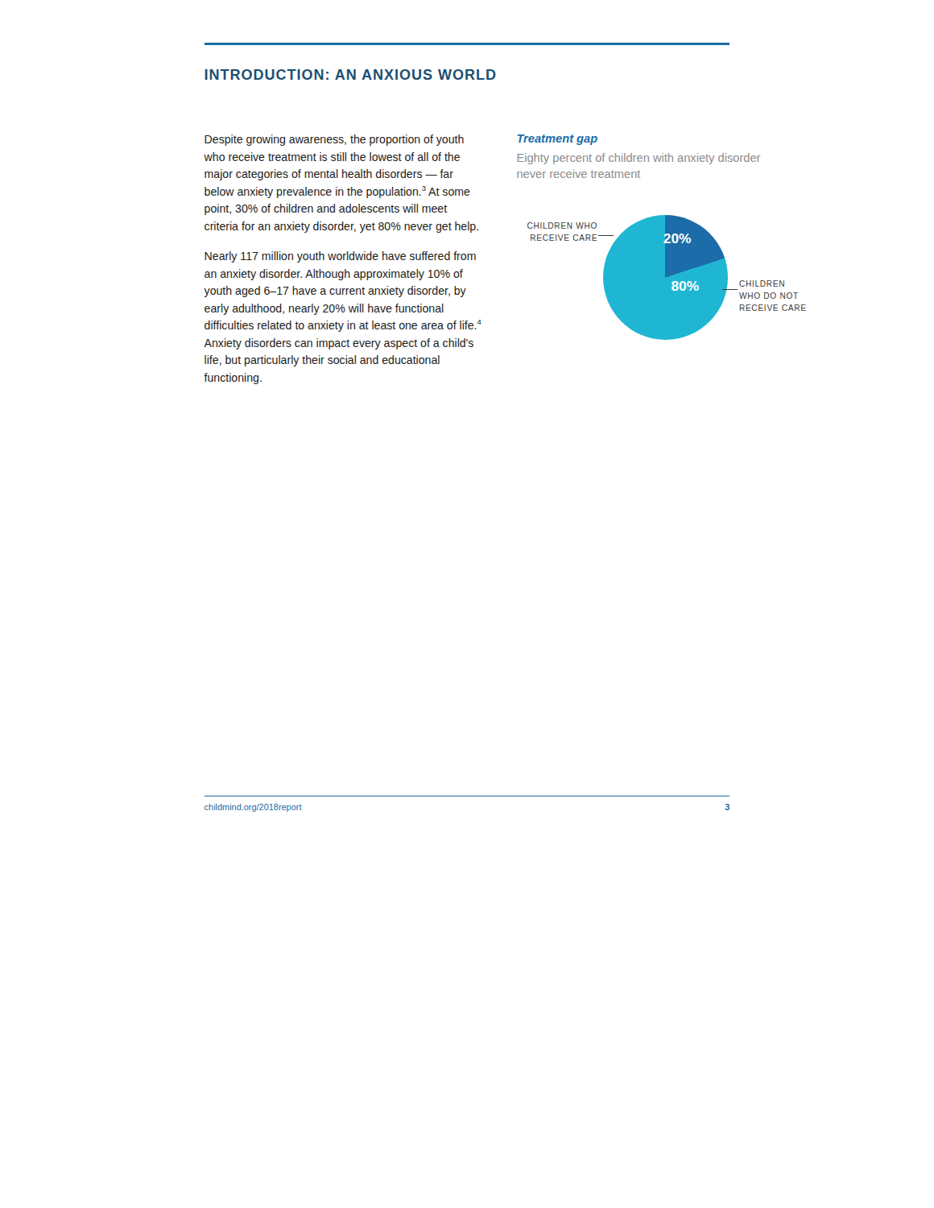Introduction: An Anxious World
Despite growing awareness, the proportion of youth who receive treatment is still the lowest of all of the major categories of mental health disorders — far below anxiety prevalence in the population.3 At some point, 30% of children and adolescents will meet criteria for an anxiety disorder, yet 80% never get help.
Nearly 117 million youth worldwide have suffered from an anxiety disorder. Although approximately 10% of youth aged 6–17 have a current anxiety disorder, by early adulthood, nearly 20% will have functional difficulties related to anxiety in at least one area of life.4 Anxiety disorders can impact every aspect of a child's life, but particularly their social and educational functioning.
Treatment gap
Eighty percent of children with anxiety disorder never receive treatment
CHILDREN WHO
RECEIVE CARE
20%
80%
CHILDREN
WHO DO NOT
RECEIVE CARE
childmind.org/2018report 3